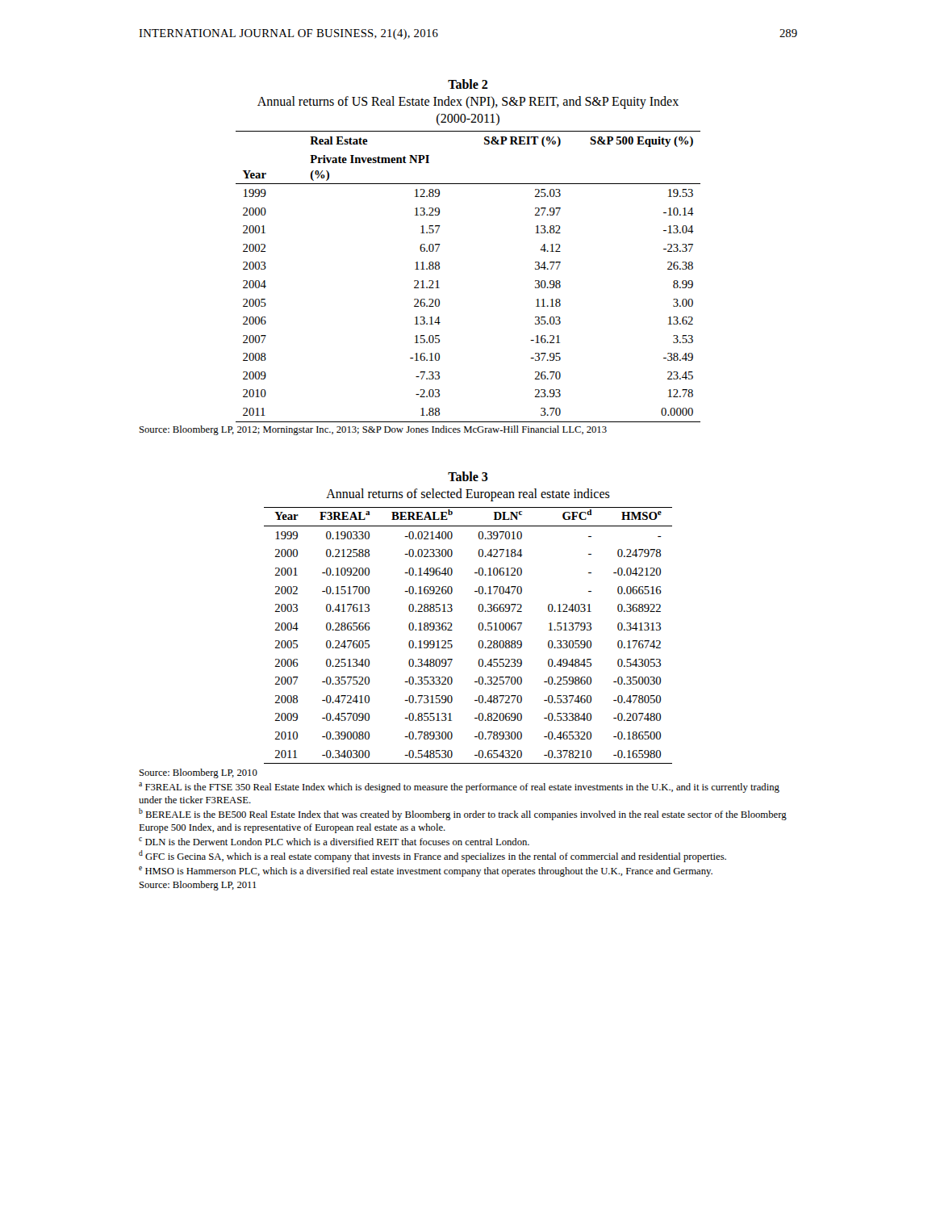INTERNATIONAL JOURNAL OF BUSINESS, 21(4), 2016 289
Table 2 Annual returns of US Real Estate Index (NPI), S&P REIT, and S&P Equity Index
(2000-2011)
| | Real Estate | S&P REIT (%) | S&P 500 Equity (%) |
| --- | --- | --- | --- |
| Year | Private Investment NPI (%) | | |
| 1999 | 12.89 | 25.03 | 19.53 |
| 2000 | 13.29 | 27.97 | -10.14 |
| 2001 | 1.57 | 13.82 | -13.04 |
| 2002 | 6.07 | 4.12 | -23.37 |
| 2003 | 11.88 | 34.77 | 26.38 |
| 2004 | 21.21 | 30.98 | 8.99 |
| 2005 | 26.20 | 11.18 | 3.00 |
| 2006 | 13.14 | 35.03 | 13.62 |
| 2007 | 15.05 | -16.21 | 3.53 |
| 2008 | -16.10 | -37.95 | -38.49 |
| 2009 | -7.33 | 26.70 | 23.45 |
| 2010 | -2.03 | 23.93 | 12.78 |
| 2011 | 1.88 | 3.70 | 0.0000 |
Source: Bloomberg LP, 2012; Morningstar Inc., 2013; S&P Dow Jones Indices McGraw-Hill Financial LLC, 2013
Table 3 Annual returns of selected European real estate indices
| Year | F3REAL a | BEREALE b | DLN c | GFC d | HMSO e |
| --- | --- | --- | --- | --- | --- |
| 1999 | 0.190330 | -0.021400 | 0.397010 | - | - |
| 2000 | 0.212588 | -0.023300 | 0.427184 | - | 0.247978 |
| 2001 | -0.109200 | -0.149640 | -0.106120 | - | -0.042120 |
| 2002 | -0.151700 | -0.169260 | -0.170470 | - | 0.066516 |
| 2003 | 0.417613 | 0.288513 | 0.366972 | 0.124031 | 0.368922 |
| 2004 | 0.286566 | 0.189362 | 0.510067 | 1.513793 | 0.341313 |
| 2005 | 0.247605 | 0.199125 | 0.280889 | 0.330590 | 0.176742 |
| 2006 | 0.251340 | 0.348097 | 0.455239 | 0.494845 | 0.543053 |
| 2007 | -0.357520 | -0.353320 | -0.325700 | -0.259860 | -0.350030 |
| 2008 | -0.472410 | -0.731590 | -0.487270 | -0.537460 | -0.478050 |
| 2009 | -0.457090 | -0.855131 | -0.820690 | -0.533840 | -0.207480 |
| 2010 | -0.390080 | -0.789300 | -0.789300 | -0.465320 | -0.186500 |
| 2011 | -0.340300 | -0.548530 | -0.654320 | -0.378210 | -0.165980 |
Source: Bloomberg LP, 2010
a F3REAL is the FTSE 350 Real Estate Index which is designed to measure the performance of real estate investments in the U.K., and it is currently trading under the ticker F3REASE.
b BEREALE is the BE500 Real Estate Index that was created by Bloomberg in order to track all companies involved in the real estate sector of the Bloomberg Europe 500 Index, and is representative of European real estate as a whole.
c DLN is the Derwent London PLC which is a diversified REIT that focuses on central London.
d GFC is Gecina SA, which is a real estate company that invests in France and specializes in the rental of commercial and residential properties.
e HMSO is Hammerson PLC, which is a diversified real estate investment company that operates throughout the U.K., France and Germany.
Source: Bloomberg LP, 2011